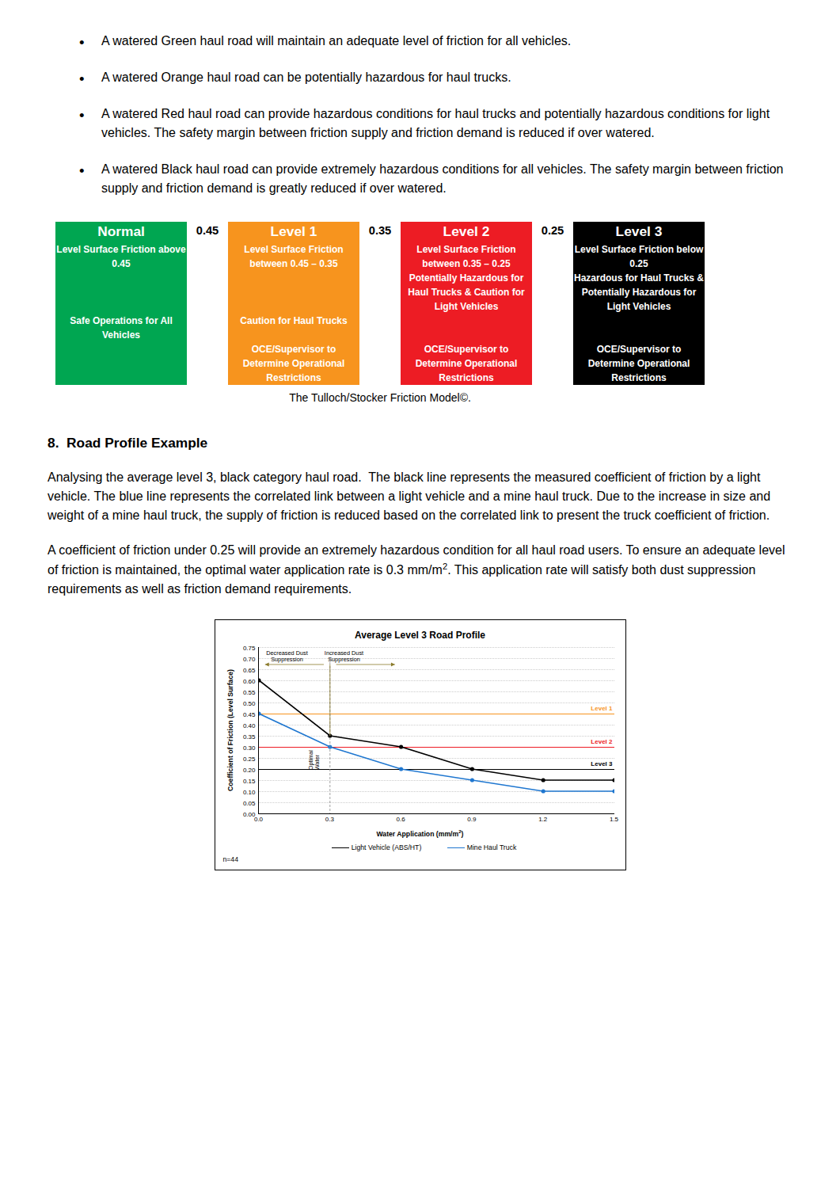A watered Green haul road will maintain an adequate level of friction for all vehicles.
A watered Orange haul road can be potentially hazardous for haul trucks.
A watered Red haul road can provide hazardous conditions for haul trucks and potentially hazardous conditions for light vehicles. The safety margin between friction supply and friction demand is reduced if over watered.
A watered Black haul road can provide extremely hazardous conditions for all vehicles. The safety margin between friction supply and friction demand is greatly reduced if over watered.
| Normal | 0.45 | Level 1 | 0.35 | Level 2 | 0.25 | Level 3 |
| Level Surface Friction above 0.45 | | Level Surface Friction between 0.45 – 0.35 | | Level Surface Friction between 0.35 – 0.25 | | Level Surface Friction below 0.25 |
| | | | | Potentially Hazardous for Haul Trucks & Caution for Light Vehicles | | Hazardous for Haul Trucks & Potentially Hazardous for Light Vehicles |
| Safe Operations for All Vehicles | | Caution for Haul Trucks | | | | |
| | | OCE/Supervisor to Determine Operational Restrictions | | OCE/Supervisor to Determine Operational Restrictions | | OCE/Supervisor to Determine Operational Restrictions |
The Tulloch/Stocker Friction Model©.
8. Road Profile Example
Analysing the average level 3, black category haul road. The black line represents the measured coefficient of friction by a light vehicle. The blue line represents the correlated link between a light vehicle and a mine haul truck. Due to the increase in size and weight of a mine haul truck, the supply of friction is reduced based on the correlated link to present the truck coefficient of friction.
A coefficient of friction under 0.25 will provide an extremely hazardous condition for all haul road users. To ensure an adequate level of friction is maintained, the optimal water application rate is 0.3 mm/m2. This application rate will satisfy both dust suppression requirements as well as friction demand requirements.
Average Level 3 Road Profile
Coefficient of Friction (Level Surface)
0.75
0.70
0.65
0.60
0.55
0.50
0.45
Level 1
0.40
0.35
0.30
Level 2
0.25
0.20
Level 3
0.15
0.10
0.05
0.00
Decreased Dust
Suppression
Increased Dust
Suppression
Optimal
Water
0.0
0.3
0.6
0.9
1.2
1.5
Water Application (mm/m2)
Light Vehicle (ABS/HT) Mine Haul Truck
n=44